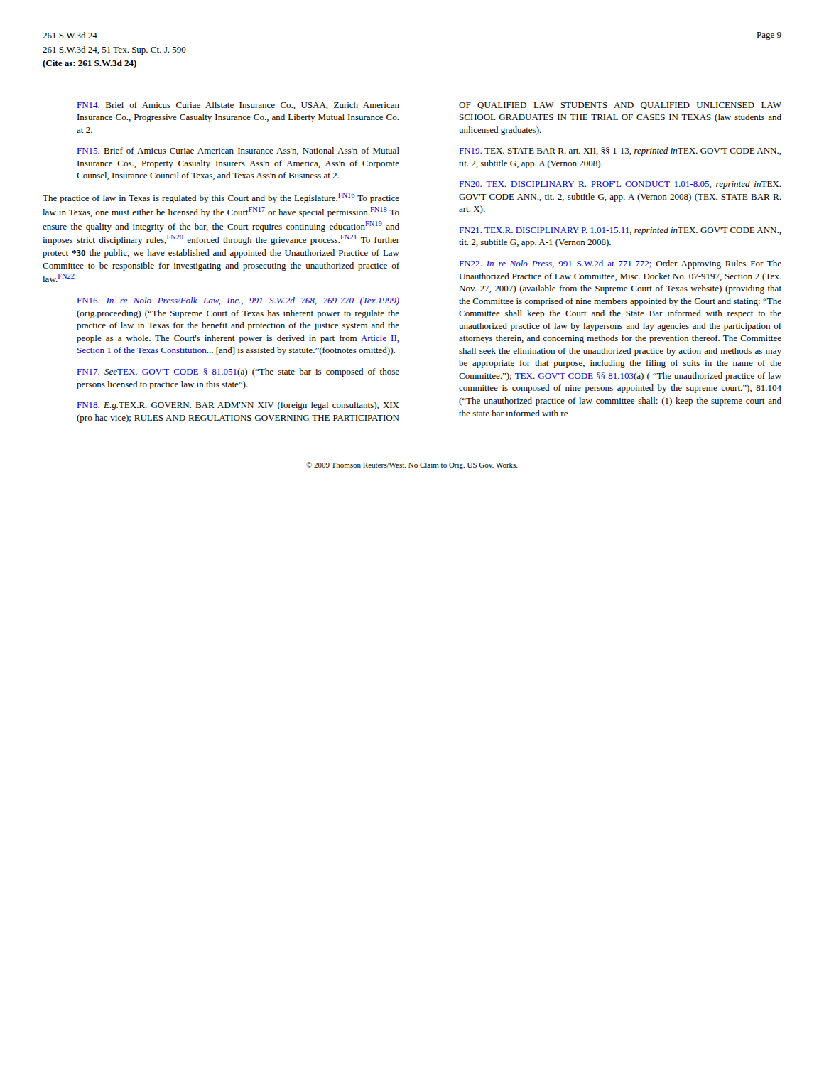261 S.W.3d 24
261 S.W.3d 24, 51 Tex. Sup. Ct. J. 590
(Cite as: 261 S.W.3d 24)
Page 9
FN14. Brief of Amicus Curiae Allstate Insurance Co., USAA, Zurich American Insurance Co., Progressive Casualty Insurance Co., and Liberty Mutual Insurance Co. at 2.
FN15. Brief of Amicus Curiae American Insurance Ass'n, National Ass'n of Mutual Insurance Cos., Property Casualty Insurers Ass'n of America, Ass'n of Corporate Counsel, Insurance Council of Texas, and Texas Ass'n of Business at 2.
The practice of law in Texas is regulated by this Court and by the Legislature.FN16 To practice law in Texas, one must either be licensed by the CourtFN17 or have special permission.FN18 To ensure the quality and integrity of the bar, the Court requires continuing educationFN19 and imposes strict disciplinary rules,FN20 enforced through the grievance process.FN21 To further protect *30 the public, we have established and appointed the Unauthorized Practice of Law Committee to be responsible for investigating and prosecuting the unauthorized practice of law.FN22
FN16. In re Nolo Press/Folk Law, Inc., 991 S.W.2d 768, 769-770 (Tex.1999) (orig.proceeding) (“The Supreme Court of Texas has inherent power to regulate the practice of law in Texas for the benefit and protection of the justice system and the people as a whole. The Court's inherent power is derived in part from Article II, Section 1 of the Texas Constitution... [and] is assisted by statute.”(footnotes omitted)).
FN17. See TEX. GOV'T CODE § 81.051(a) (“The state bar is composed of those persons licensed to practice law in this state”).
FN18. E.g. TEX.R. GOVERN. BAR ADM'NN XIV (foreign legal consultants), XIX (pro hac vice); RULES AND REGULATIONS GOVERNING THE PARTICIPATION OF QUALIFIED LAW STUDENTS AND QUALIFIED UNLICENSED LAW SCHOOL GRADUATES IN THE TRIAL OF CASES IN TEXAS (law students and unlicensed graduates).
FN19. TEX. STATE BAR R. art. XII, §§ 1-13, reprinted in TEX. GOV'T CODE ANN., tit. 2, subtitle G, app. A (Vernon 2008).
FN20. TEX. DISCIPLINARY R. PROF'L CONDUCT 1.01-8.05, reprinted in TEX. GOV'T CODE ANN., tit. 2, subtitle G, app. A (Vernon 2008) (TEX. STATE BAR R. art. X).
FN21. TEX.R. DISCIPLINARY P. 1.01-15.11, reprinted in TEX. GOV'T CODE ANN., tit. 2, subtitle G, app. A-1 (Vernon 2008).
FN22. In re Nolo Press, 991 S.W.2d at 771-772; Order Approving Rules For The Unauthorized Practice of Law Committee, Misc. Docket No. 07-9197, Section 2 (Tex. Nov. 27, 2007) (available from the Supreme Court of Texas website) (providing that the Committee is comprised of nine members appointed by the Court and stating: “The Committee shall keep the Court and the State Bar informed with respect to the unauthorized practice of law by laypersons and lay agencies and the participation of attorneys therein, and concerning methods for the prevention thereof. The Committee shall seek the elimination of the unauthorized practice by action and methods as may be appropriate for that purpose, including the filing of suits in the name of the Committee.”); TEX. GOV'T CODE §§ 81.103(a) ( “The unauthorized practice of law committee is composed of nine persons appointed by the supreme court.”), 81.104 (“The unauthorized practice of law committee shall: (1) keep the supreme court and the state bar informed with re-
© 2009 Thomson Reuters/West. No Claim to Orig. US Gov. Works.